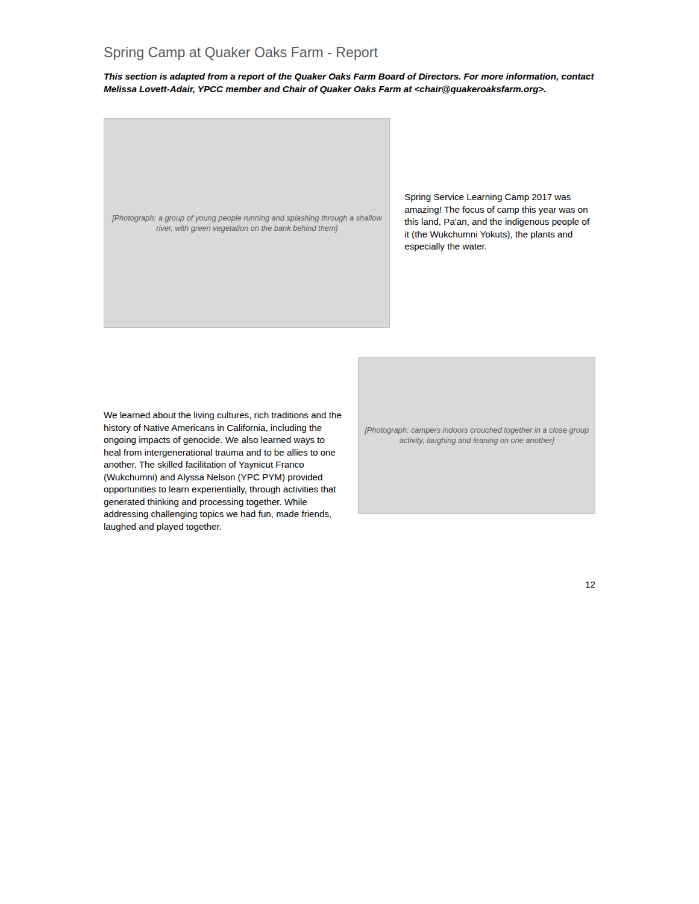Spring Camp at Quaker Oaks Farm - Report
This section is adapted from a report of the Quaker Oaks Farm Board of Directors. For more information, contact Melissa Lovett-Adair, YPCC member and Chair of Quaker Oaks Farm at <chair@quakeroaksfarm.org>.
[Photograph: a group of young people running and splashing through a shallow river, with green vegetation on the bank behind them]
Spring Service Learning Camp 2017 was amazing! The focus of camp this year was on this land, Pa'an, and the indigenous people of it (the Wukchumni Yokuts), the plants and especially the water.
We learned about the living cultures, rich traditions and the history of Native Americans in California, including the ongoing impacts of genocide. We also learned ways to heal from intergenerational trauma and to be allies to one another. The skilled facilitation of Yaynicut Franco (Wukchumni) and Alyssa Nelson (YPC PYM) provided opportunities to learn experientially, through activities that generated thinking and processing together. While addressing challenging topics we had fun, made friends, laughed and played together.
[Photograph: campers indoors crouched together in a close group activity, laughing and leaning on one another]
12